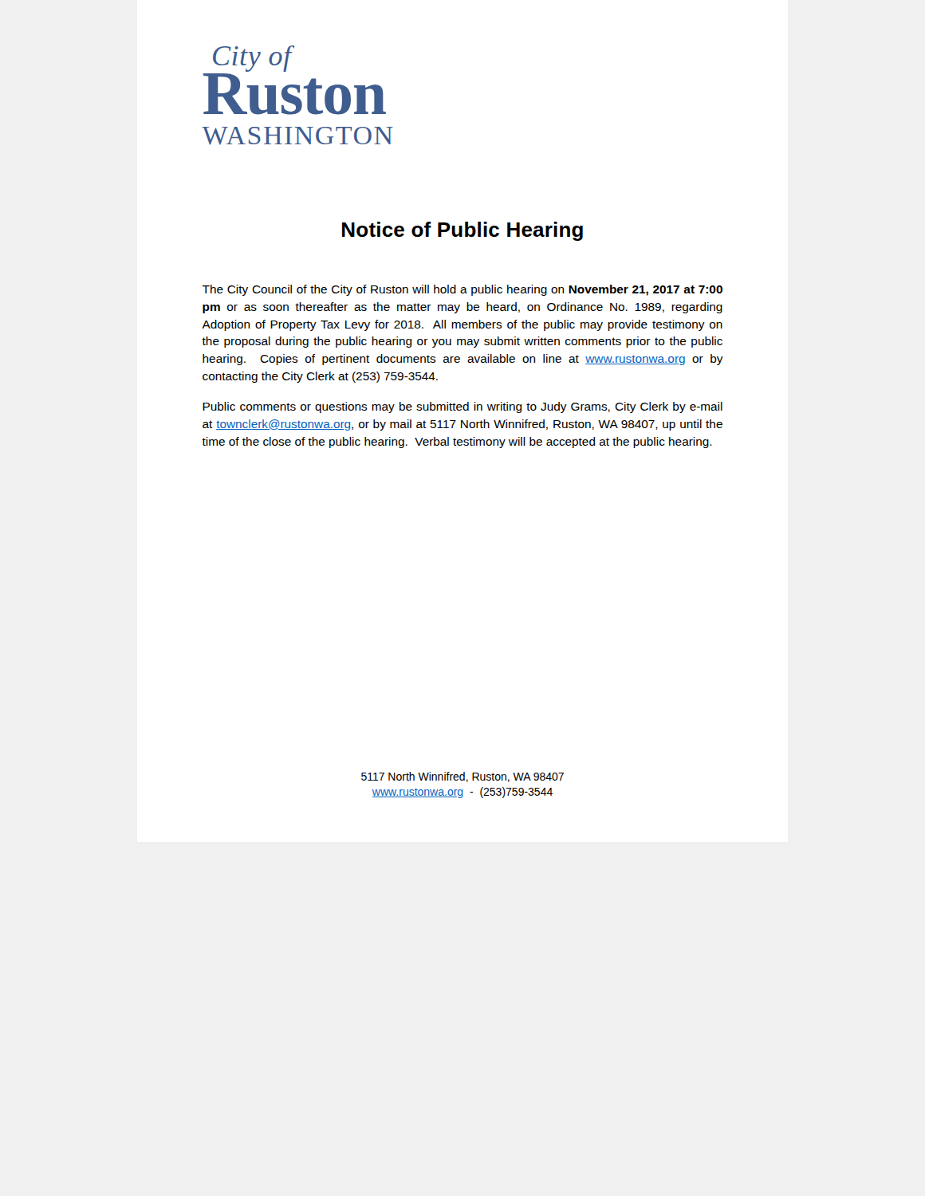City of Ruston WASHINGTON
Notice of Public Hearing
The City Council of the City of Ruston will hold a public hearing on November 21, 2017 at 7:00 pm or as soon thereafter as the matter may be heard, on Ordinance No. 1989, regarding Adoption of Property Tax Levy for 2018. All members of the public may provide testimony on the proposal during the public hearing or you may submit written comments prior to the public hearing. Copies of pertinent documents are available on line at www.rustonwa.org or by contacting the City Clerk at (253) 759-3544.
Public comments or questions may be submitted in writing to Judy Grams, City Clerk by e-mail at townclerk@rustonwa.org, or by mail at 5117 North Winnifred, Ruston, WA 98407, up until the time of the close of the public hearing. Verbal testimony will be accepted at the public hearing.
5117 North Winnifred, Ruston, WA 98407
www.rustonwa.org - (253)759-3544